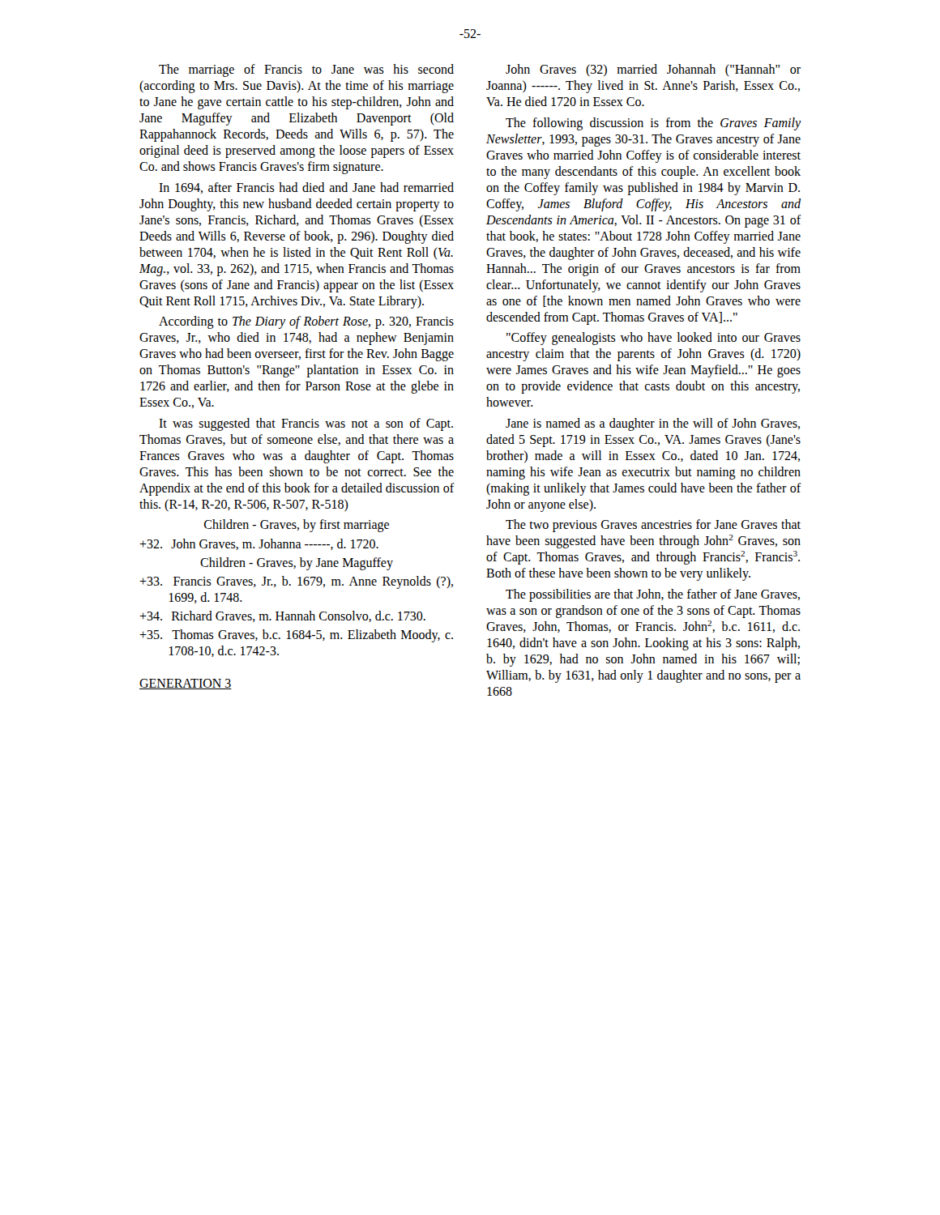-52-
The marriage of Francis to Jane was his second (according to Mrs. Sue Davis). At the time of his marriage to Jane he gave certain cattle to his step-children, John and Jane Maguffey and Elizabeth Davenport (Old Rappahannock Records, Deeds and Wills 6, p. 57). The original deed is preserved among the loose papers of Essex Co. and shows Francis Graves's firm signature.
In 1694, after Francis had died and Jane had remarried John Doughty, this new husband deeded certain property to Jane's sons, Francis, Richard, and Thomas Graves (Essex Deeds and Wills 6, Reverse of book, p. 296). Doughty died between 1704, when he is listed in the Quit Rent Roll (Va. Mag., vol. 33, p. 262), and 1715, when Francis and Thomas Graves (sons of Jane and Francis) appear on the list (Essex Quit Rent Roll 1715, Archives Div., Va. State Library).
According to The Diary of Robert Rose, p. 320, Francis Graves, Jr., who died in 1748, had a nephew Benjamin Graves who had been overseer, first for the Rev. John Bagge on Thomas Button's "Range" plantation in Essex Co. in 1726 and earlier, and then for Parson Rose at the glebe in Essex Co., Va.
It was suggested that Francis was not a son of Capt. Thomas Graves, but of someone else, and that there was a Frances Graves who was a daughter of Capt. Thomas Graves. This has been shown to be not correct. See the Appendix at the end of this book for a detailed discussion of this. (R-14, R-20, R-506, R-507, R-518)
Children - Graves, by first marriage
+32. John Graves, m. Johanna ------, d. 1720.
Children - Graves, by Jane Maguffey
+33. Francis Graves, Jr., b. 1679, m. Anne Reynolds (?), 1699, d. 1748.
+34. Richard Graves, m. Hannah Consolvo, d.c. 1730.
+35. Thomas Graves, b.c. 1684-5, m. Elizabeth Moody, c. 1708-10, d.c. 1742-3.
GENERATION 3
John Graves (32) married Johannah ("Hannah" or Joanna) ------. They lived in St. Anne's Parish, Essex Co., Va. He died 1720 in Essex Co.
The following discussion is from the Graves Family Newsletter, 1993, pages 30-31. The Graves ancestry of Jane Graves who married John Coffey is of considerable interest to the many descendants of this couple. An excellent book on the Coffey family was published in 1984 by Marvin D. Coffey, James Bluford Coffey, His Ancestors and Descendants in America, Vol. II - Ancestors. On page 31 of that book, he states: "About 1728 John Coffey married Jane Graves, the daughter of John Graves, deceased, and his wife Hannah... The origin of our Graves ancestors is far from clear... Unfortunately, we cannot identify our John Graves as one of [the known men named John Graves who were descended from Capt. Thomas Graves of VA]..."
"Coffey genealogists who have looked into our Graves ancestry claim that the parents of John Graves (d. 1720) were James Graves and his wife Jean Mayfield..." He goes on to provide evidence that casts doubt on this ancestry, however.
Jane is named as a daughter in the will of John Graves, dated 5 Sept. 1719 in Essex Co., VA. James Graves (Jane's brother) made a will in Essex Co., dated 10 Jan. 1724, naming his wife Jean as executrix but naming no children (making it unlikely that James could have been the father of John or anyone else).
The two previous Graves ancestries for Jane Graves that have been suggested have been through John2 Graves, son of Capt. Thomas Graves, and through Francis2, Francis3. Both of these have been shown to be very unlikely.
The possibilities are that John, the father of Jane Graves, was a son or grandson of one of the 3 sons of Capt. Thomas Graves, John, Thomas, or Francis. John2, b.c. 1611, d.c. 1640, didn't have a son John. Looking at his 3 sons: Ralph, b. by 1629, had no son John named in his 1667 will; William, b. by 1631, had only 1 daughter and no sons, per a 1668